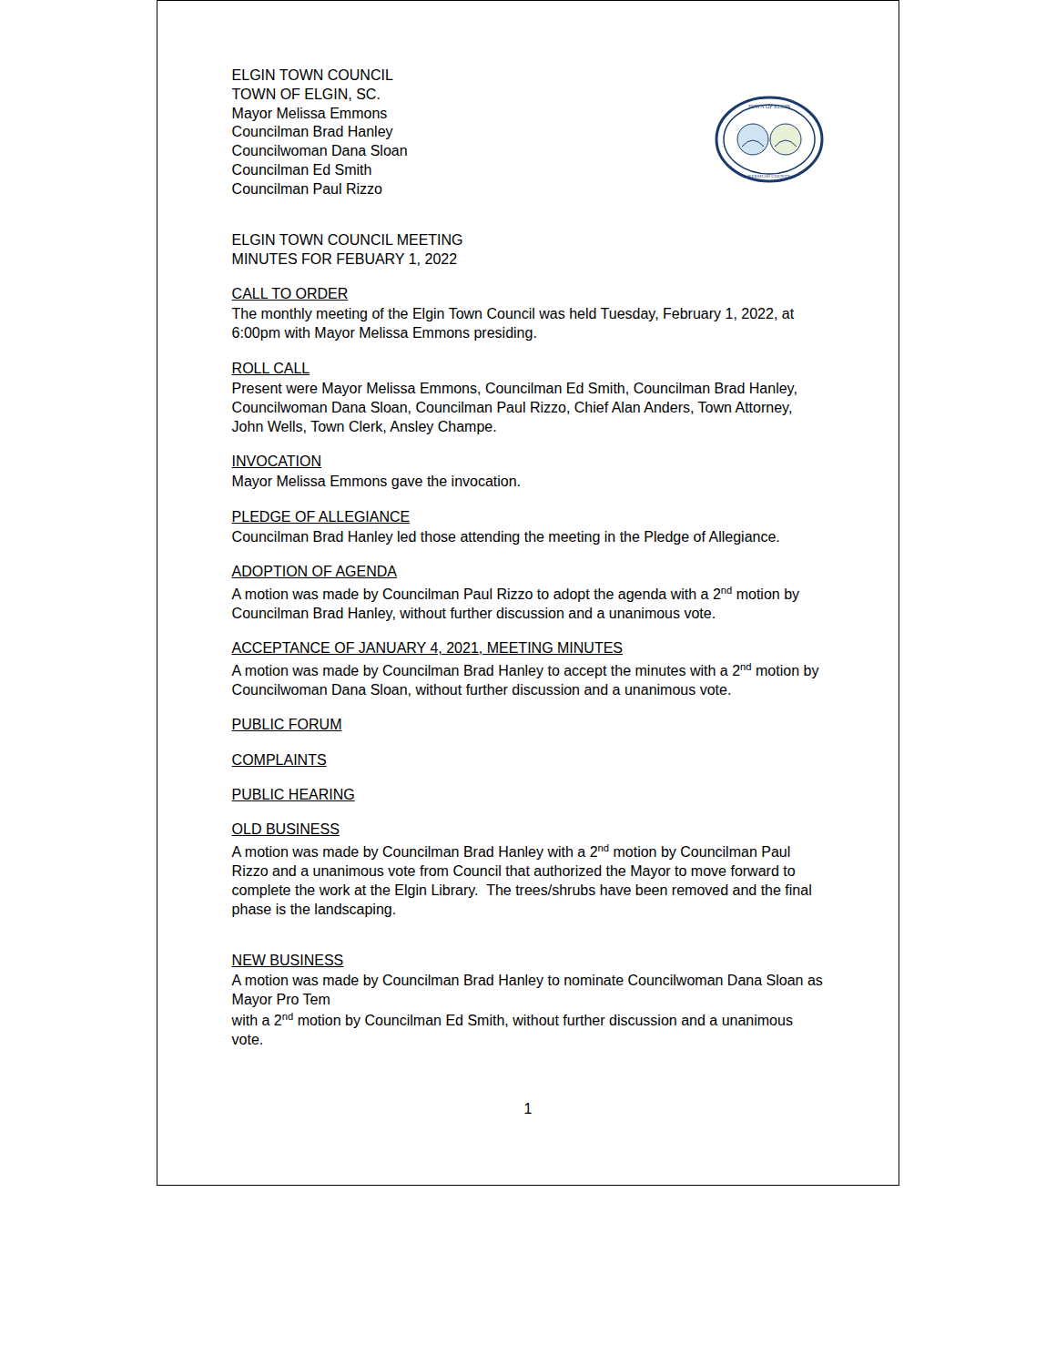ELGIN TOWN COUNCIL
TOWN OF ELGIN, SC.
Mayor Melissa Emmons
Councilman Brad Hanley
Councilwoman Dana Sloan
Councilman Ed Smith
Councilman Paul Rizzo
ELGIN TOWN COUNCIL MEETING
MINUTES FOR FEBUARY 1, 2022
CALL TO ORDER
The monthly meeting of the Elgin Town Council was held Tuesday, February 1, 2022, at 6:00pm with Mayor Melissa Emmons presiding.
ROLL CALL
Present were Mayor Melissa Emmons, Councilman Ed Smith, Councilman Brad Hanley, Councilwoman Dana Sloan, Councilman Paul Rizzo, Chief Alan Anders, Town Attorney, John Wells, Town Clerk, Ansley Champe.
INVOCATION
Mayor Melissa Emmons gave the invocation.
PLEDGE OF ALLEGIANCE
Councilman Brad Hanley led those attending the meeting in the Pledge of Allegiance.
ADOPTION OF AGENDA
A motion was made by Councilman Paul Rizzo to adopt the agenda with a 2nd motion by Councilman Brad Hanley, without further discussion and a unanimous vote.
ACCEPTANCE OF JANUARY 4, 2021, MEETING MINUTES
A motion was made by Councilman Brad Hanley to accept the minutes with a 2nd motion by Councilwoman Dana Sloan, without further discussion and a unanimous vote.
PUBLIC FORUM
COMPLAINTS
PUBLIC HEARING
OLD BUSINESS
A motion was made by Councilman Brad Hanley with a 2nd motion by Councilman Paul Rizzo and a unanimous vote from Council that authorized the Mayor to move forward to complete the work at the Elgin Library. The trees/shrubs have been removed and the final phase is the landscaping.
NEW BUSINESS
A motion was made by Councilman Brad Hanley to nominate Councilwoman Dana Sloan as Mayor Pro Tem
with a 2nd motion by Councilman Ed Smith, without further discussion and a unanimous vote.
1